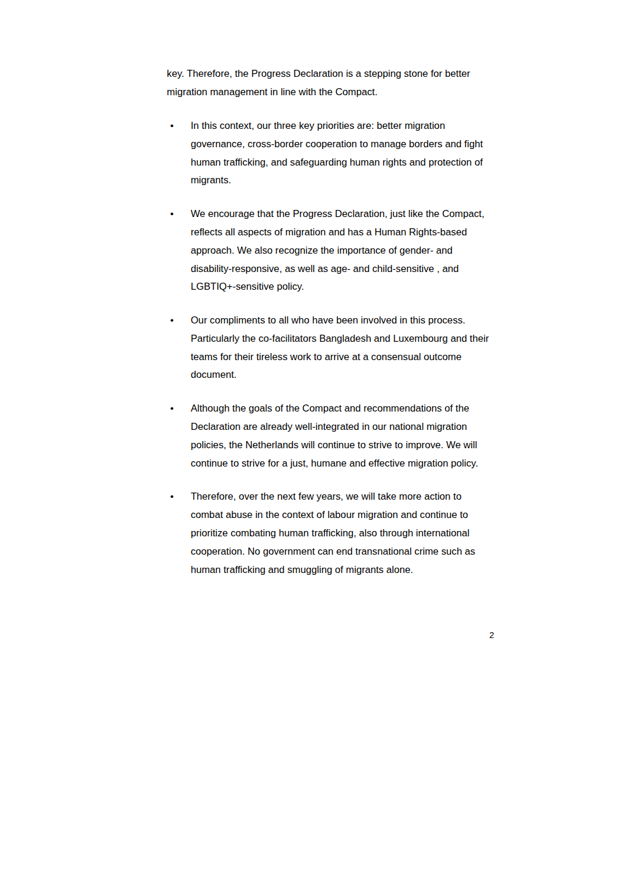key. Therefore, the Progress Declaration is a stepping stone for better migration management in line with the Compact.
In this context, our three key priorities are: better migration governance, cross-border cooperation to manage borders and fight human trafficking, and safeguarding human rights and protection of migrants.
We encourage that the Progress Declaration, just like the Compact, reflects all aspects of migration and has a Human Rights-based approach. We also recognize the importance of gender- and disability-responsive, as well as age- and child-sensitive , and LGBTIQ+-sensitive policy.
Our compliments to all who have been involved in this process. Particularly the co-facilitators Bangladesh and Luxembourg and their teams for their tireless work to arrive at a consensual outcome document.
Although the goals of the Compact and recommendations of the Declaration are already well-integrated in our national migration policies, the Netherlands will continue to strive to improve. We will continue to strive for a just, humane and effective migration policy.
Therefore, over the next few years, we will take more action to combat abuse in the context of labour migration and continue to prioritize combating human trafficking, also through international cooperation. No government can end transnational crime such as human trafficking and smuggling of migrants alone.
2